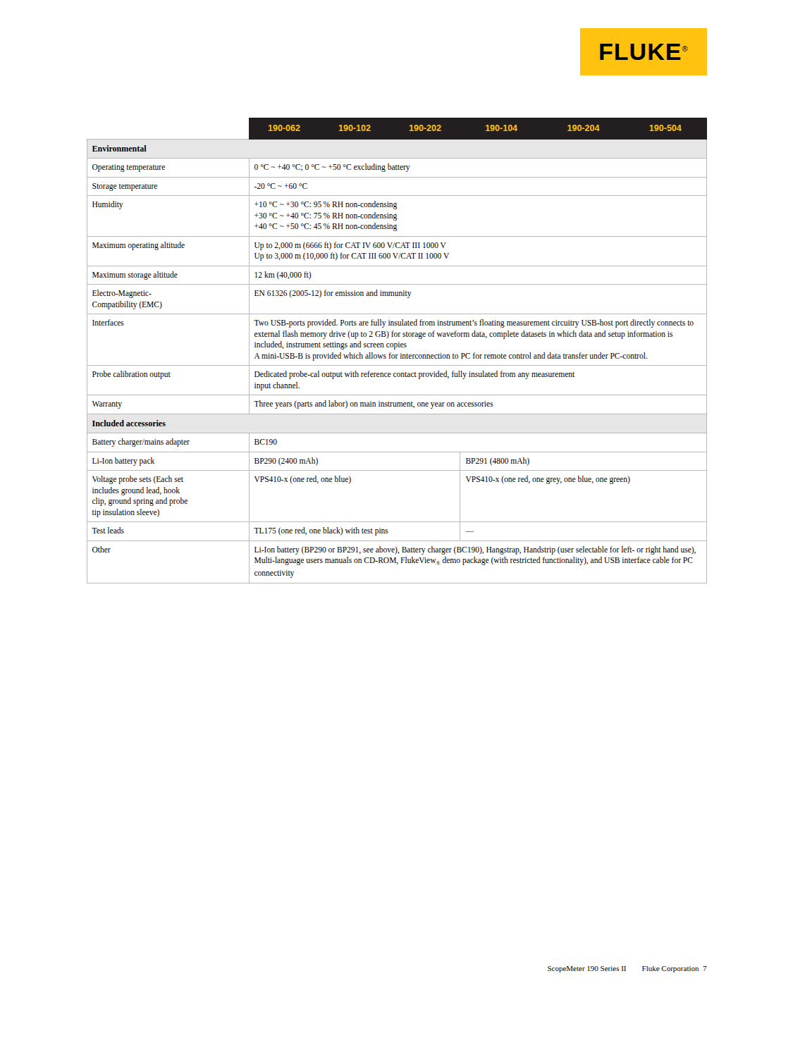FLUKE®
| | 190-062 | 190-102 | 190-202 | 190-104 | 190-204 | 190-504 |
| --- | --- | --- | --- | --- | --- | --- |
| Environmental |
| Operating temperature | 0 °C ~ +40 °C; 0 °C ~ +50 °C excluding battery |
| Storage temperature | -20 °C ~ +60 °C |
| Humidity | +10 °C ~ +30 °C: 95 % RH non-condensing +30 °C ~ +40 °C: 75 % RH non-condensing +40 °C ~ +50 °C: 45 % RH non-condensing |
| Maximum operating altitude | Up to 2,000 m (6666 ft) for CAT IV 600 V/CAT III 1000 V Up to 3,000 m (10,000 ft) for CAT III 600 V/CAT II 1000 V |
| Maximum storage altitude | 12 km (40,000 ft) |
| Electro-Magnetic- Compatibility (EMC) | EN 61326 (2005-12) for emission and immunity |
| Interfaces | Two USB-ports provided. Ports are fully insulated from instrument’s floating measurement circuitry USB-host port directly connects to external flash memory drive (up to 2 GB) for storage of waveform data, complete datasets in which data and setup information is included, instrument settings and screen copies A mini-USB-B is provided which allows for interconnection to PC for remote control and data transfer under PC-control. |
| Probe calibration output | Dedicated probe-cal output with reference contact provided, fully insulated from any measurement input channel. |
| Warranty | Three years (parts and labor) on main instrument, one year on accessories |
| Included accessories |
| Battery charger/mains adapter | BC190 |
| Li-Ion battery pack | BP290 (2400 mAh) | BP291 (4800 mAh) |
| Voltage probe sets (Each set includes ground lead, hook clip, ground spring and probe tip insulation sleeve) | VPS410-x (one red, one blue) | VPS410-x (one red, one grey, one blue, one green) |
| Test leads | TL175 (one red, one black) with test pins | — |
| Other | Li-Ion battery (BP290 or BP291, see above), Battery charger (BC190), Hangstrap, Handstrip (user selectable for left- or right hand use), Multi-language users manuals on CD-ROM, FlukeView ® demo package (with restricted functionality), and USB interface cable for PC connectivity |
ScopeMeter 190 Series II Fluke Corporation 7